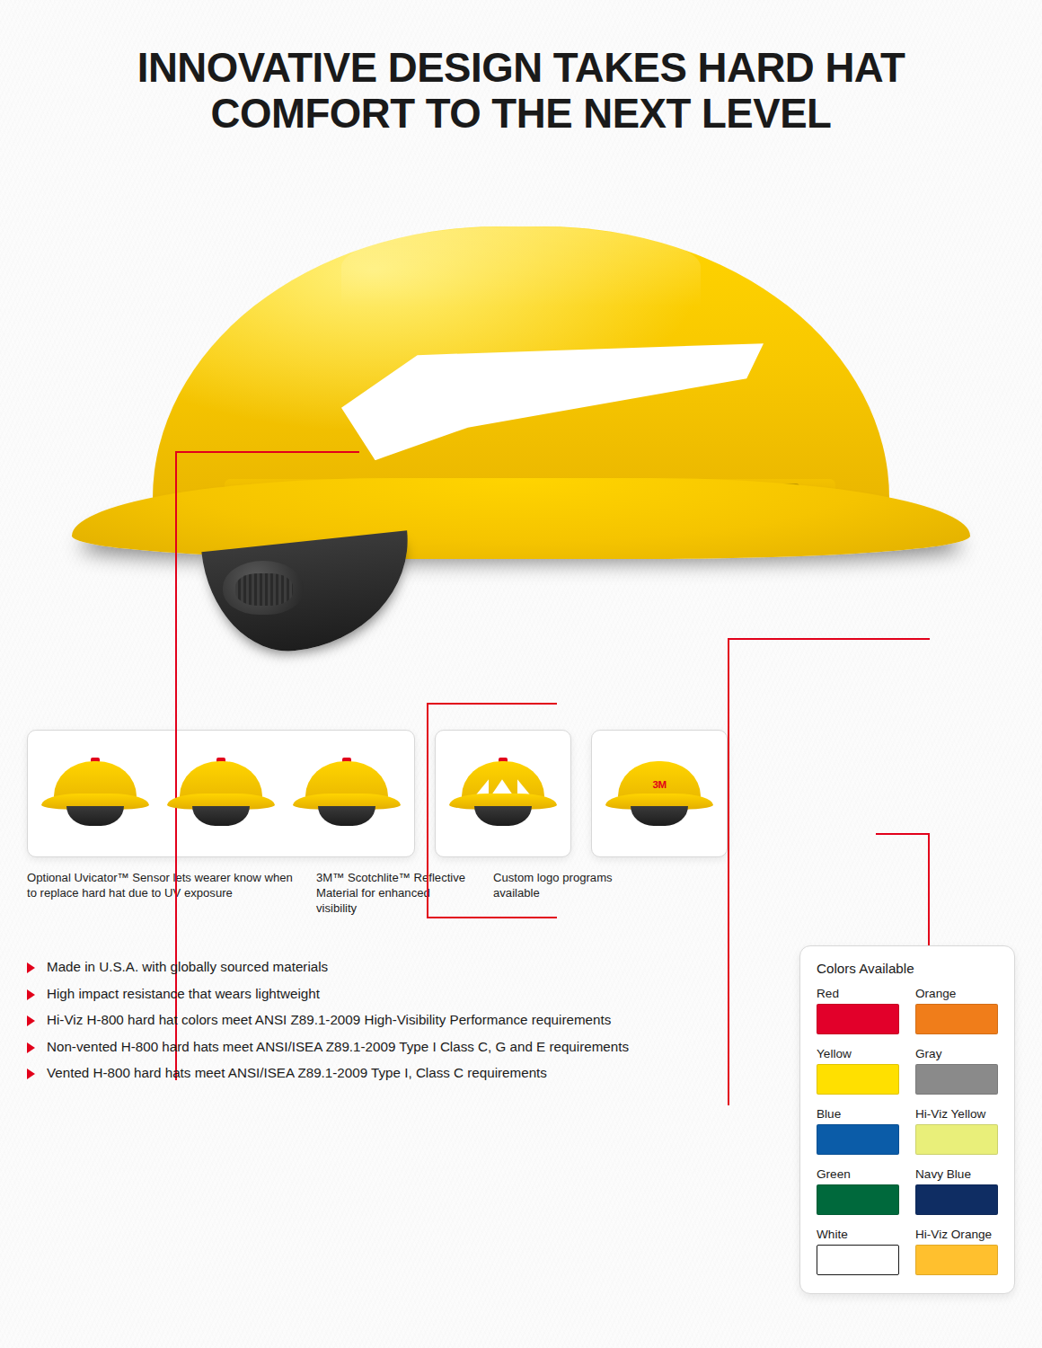Innovative Design Takes Hard Hat Comfort to the Next Level
3M
Optional Uvicator™ Sensor lets wearer know when to replace hard hat due to UV exposure
3M™ Scotchlite™ Reflective Material for enhanced visibility
Custom logo programs available
Made in U.S.A. with globally sourced materials
High impact resistance that wears lightweight
Hi-Viz H-800 hard hat colors meet ANSI Z89.1-2009 High-Visibility Performance requirements
Non-vented H-800 hard hats meet ANSI/ISEA Z89.1-2009 Type I Class C, G and E requirements
Vented H-800 hard hats meet ANSI/ISEA Z89.1-2009 Type I, Class C requirements
Colors Available
Red
Orange
Yellow
Gray
Blue
Hi-Viz Yellow
Green
Navy Blue
White
Hi-Viz Orange